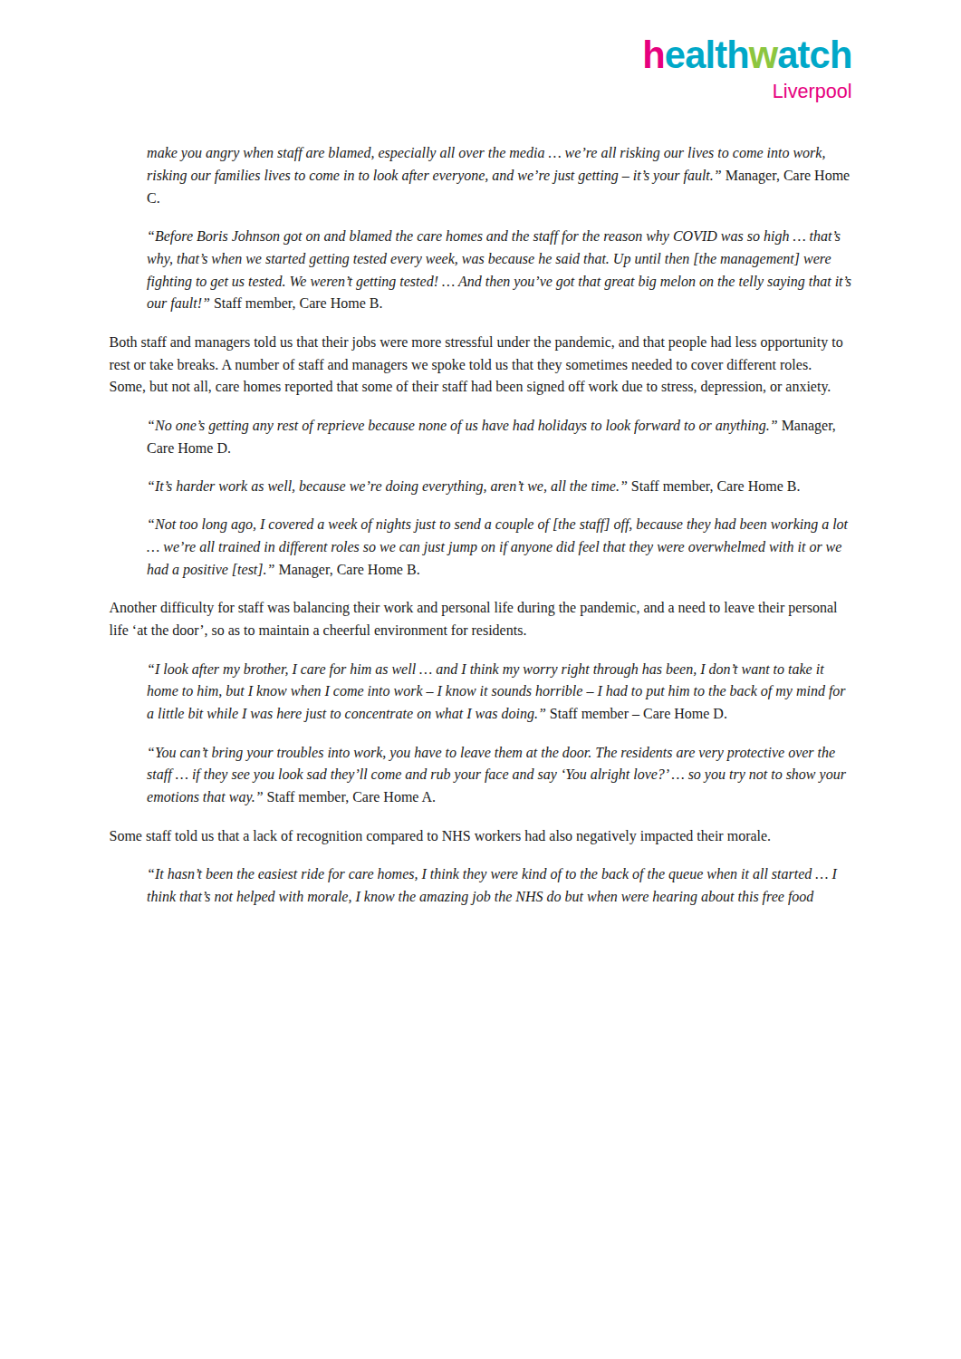health watch
Liverpool
make you angry when staff are blamed, especially all over the media … we’re all risking our lives to come into work, risking our families lives to come in to look after everyone, and we’re just getting – it’s your fault.” Manager, Care Home C.
“Before Boris Johnson got on and blamed the care homes and the staff for the reason why COVID was so high … that’s why, that’s when we started getting tested every week, was because he said that. Up until then [the management] were fighting to get us tested. We weren’t getting tested! … And then you’ve got that great big melon on the telly saying that it’s our fault!” Staff member, Care Home B.
Both staff and managers told us that their jobs were more stressful under the pandemic, and that people had less opportunity to rest or take breaks. A number of staff and managers we spoke told us that they sometimes needed to cover different roles. Some, but not all, care homes reported that some of their staff had been signed off work due to stress, depression, or anxiety.
“No one’s getting any rest of reprieve because none of us have had holidays to look forward to or anything.” Manager, Care Home D.
“It’s harder work as well, because we’re doing everything, aren’t we, all the time.” Staff member, Care Home B.
“Not too long ago, I covered a week of nights just to send a couple of [the staff] off, because they had been working a lot … we’re all trained in different roles so we can just jump on if anyone did feel that they were overwhelmed with it or we had a positive [test].” Manager, Care Home B.
Another difficulty for staff was balancing their work and personal life during the pandemic, and a need to leave their personal life ‘at the door’, so as to maintain a cheerful environment for residents.
“I look after my brother, I care for him as well … and I think my worry right through has been, I don’t want to take it home to him, but I know when I come into work – I know it sounds horrible – I had to put him to the back of my mind for a little bit while I was here just to concentrate on what I was doing.” Staff member – Care Home D.
“You can’t bring your troubles into work, you have to leave them at the door. The residents are very protective over the staff … if they see you look sad they’ll come and rub your face and say ‘You alright love?’ … so you try not to show your emotions that way.” Staff member, Care Home A.
Some staff told us that a lack of recognition compared to NHS workers had also negatively impacted their morale.
“It hasn’t been the easiest ride for care homes, I think they were kind of to the back of the queue when it all started … I think that’s not helped with morale, I know the amazing job the NHS do but when were hearing about this free food